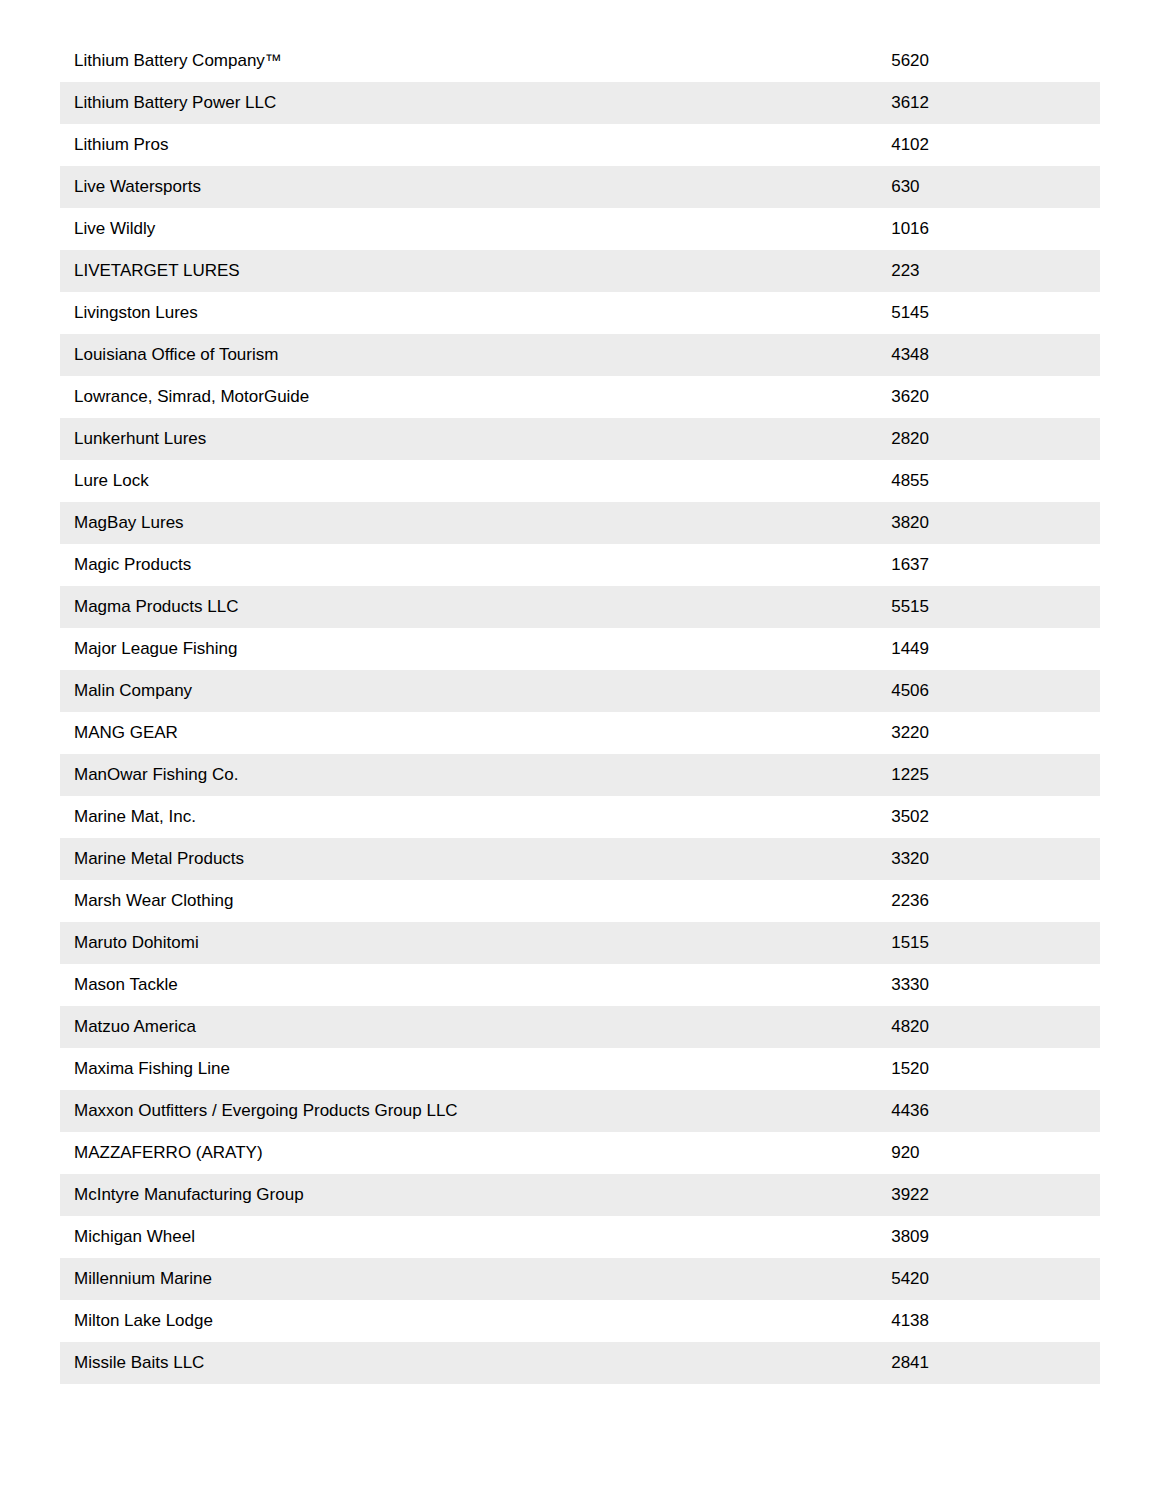| Lithium Battery Company™ | 5620 |
| Lithium Battery Power LLC | 3612 |
| Lithium Pros | 4102 |
| Live Watersports | 630 |
| Live Wildly | 1016 |
| LIVETARGET LURES | 223 |
| Livingston Lures | 5145 |
| Louisiana Office of Tourism | 4348 |
| Lowrance, Simrad, MotorGuide | 3620 |
| Lunkerhunt Lures | 2820 |
| Lure Lock | 4855 |
| MagBay Lures | 3820 |
| Magic Products | 1637 |
| Magma Products LLC | 5515 |
| Major League Fishing | 1449 |
| Malin Company | 4506 |
| MANG GEAR | 3220 |
| ManOwar Fishing Co. | 1225 |
| Marine Mat, Inc. | 3502 |
| Marine Metal Products | 3320 |
| Marsh Wear Clothing | 2236 |
| Maruto Dohitomi | 1515 |
| Mason Tackle | 3330 |
| Matzuo America | 4820 |
| Maxima Fishing Line | 1520 |
| Maxxon Outfitters / Evergoing Products Group LLC | 4436 |
| MAZZAFERRO (ARATY) | 920 |
| McIntyre Manufacturing Group | 3922 |
| Michigan Wheel | 3809 |
| Millennium Marine | 5420 |
| Milton Lake Lodge | 4138 |
| Missile Baits LLC | 2841 |